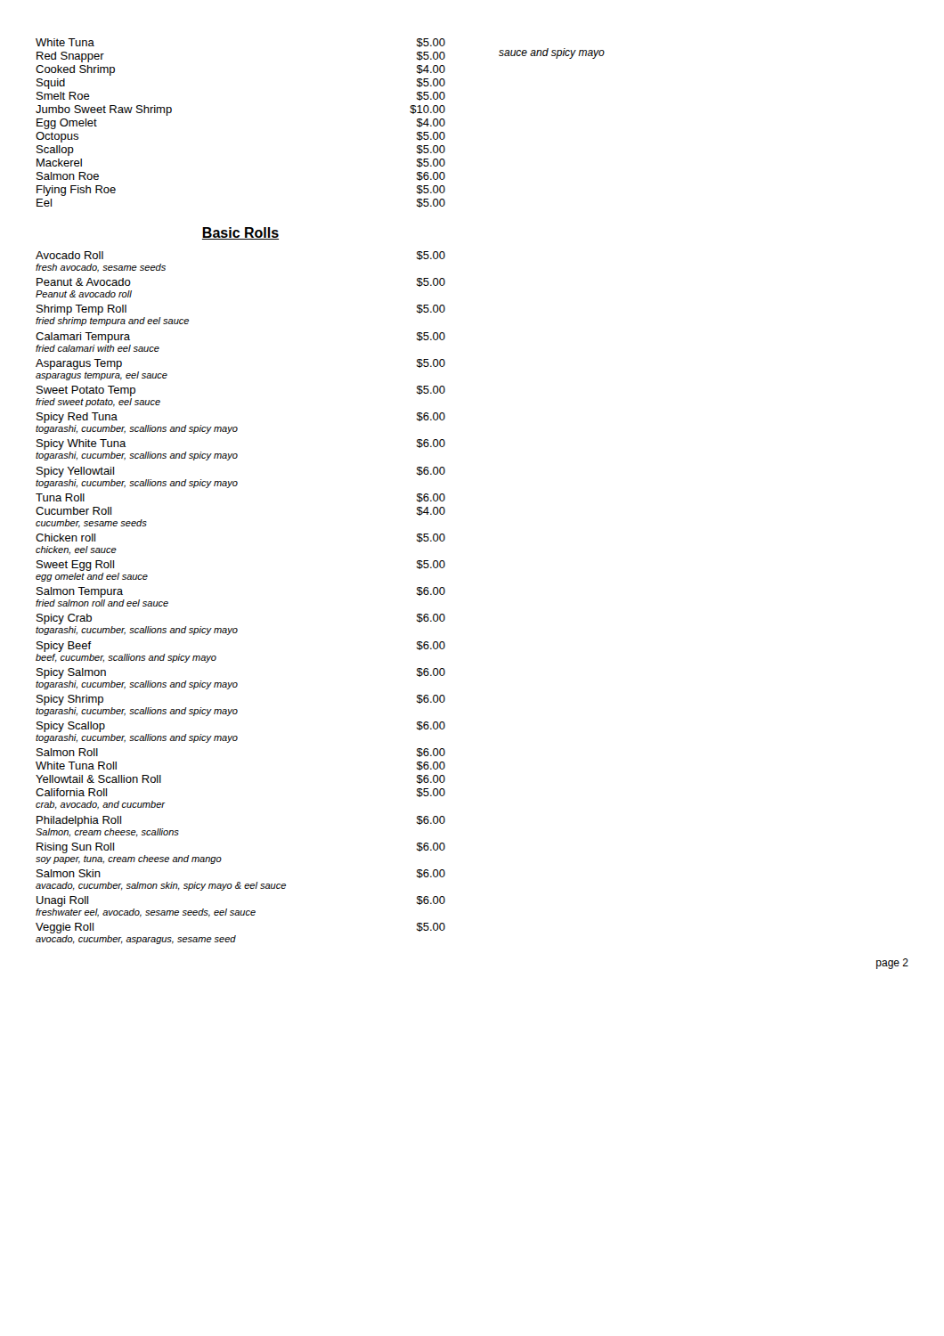White Tuna$5.00
Red Snapper$5.00
Cooked Shrimp$4.00
Squid$5.00
Smelt Roe$5.00
Jumbo Sweet Raw Shrimp$10.00
Egg Omelet$4.00
Octopus$5.00
Scallop$5.00
Mackerel$5.00
Salmon Roe$6.00
Flying Fish Roe$5.00
Eel$5.00
Basic Rolls
Avocado Roll$5.00
fresh avocado, sesame seeds
Peanut & Avocado$5.00
Peanut & avocado roll
Shrimp Temp Roll$5.00
fried shrimp tempura and eel sauce
Calamari Tempura$5.00
fried calamari with eel sauce
Asparagus Temp$5.00
asparagus tempura, eel sauce
Sweet Potato Temp$5.00
fried sweet potato, eel sauce
Spicy Red Tuna$6.00
togarashi, cucumber, scallions and spicy mayo
Spicy White Tuna$6.00
togarashi, cucumber, scallions and spicy mayo
Spicy Yellowtail$6.00
togarashi, cucumber, scallions and spicy mayo
Tuna Roll$6.00
Cucumber Roll$4.00
cucumber, sesame seeds
Chicken roll$5.00
chicken, eel sauce
Sweet Egg Roll$5.00
egg omelet and eel sauce
Salmon Tempura$6.00
fried salmon roll and eel sauce
Spicy Crab$6.00
togarashi, cucumber, scallions and spicy mayo
Spicy Beef$6.00
beef, cucumber, scallions and spicy mayo
Spicy Salmon$6.00
togarashi, cucumber, scallions and spicy mayo
Spicy Shrimp$6.00
togarashi, cucumber, scallions and spicy mayo
Spicy Scallop$6.00
togarashi, cucumber, scallions and spicy mayo
Salmon Roll$6.00
White Tuna Roll$6.00
Yellowtail & Scallion Roll$6.00
California Roll$5.00
crab, avocado, and cucumber
Philadelphia Roll$6.00
Salmon, cream cheese, scallions
Rising Sun Roll$6.00
soy paper, tuna, cream cheese and mango
Salmon Skin$6.00
avacado, cucumber, salmon skin, spicy mayo & eel sauce
Unagi Roll$6.00
freshwater eel, avocado, sesame seeds, eel sauce
Veggie Roll$5.00
avocado, cucumber, asparagus, sesame seed
sauce and spicy mayo
page 2